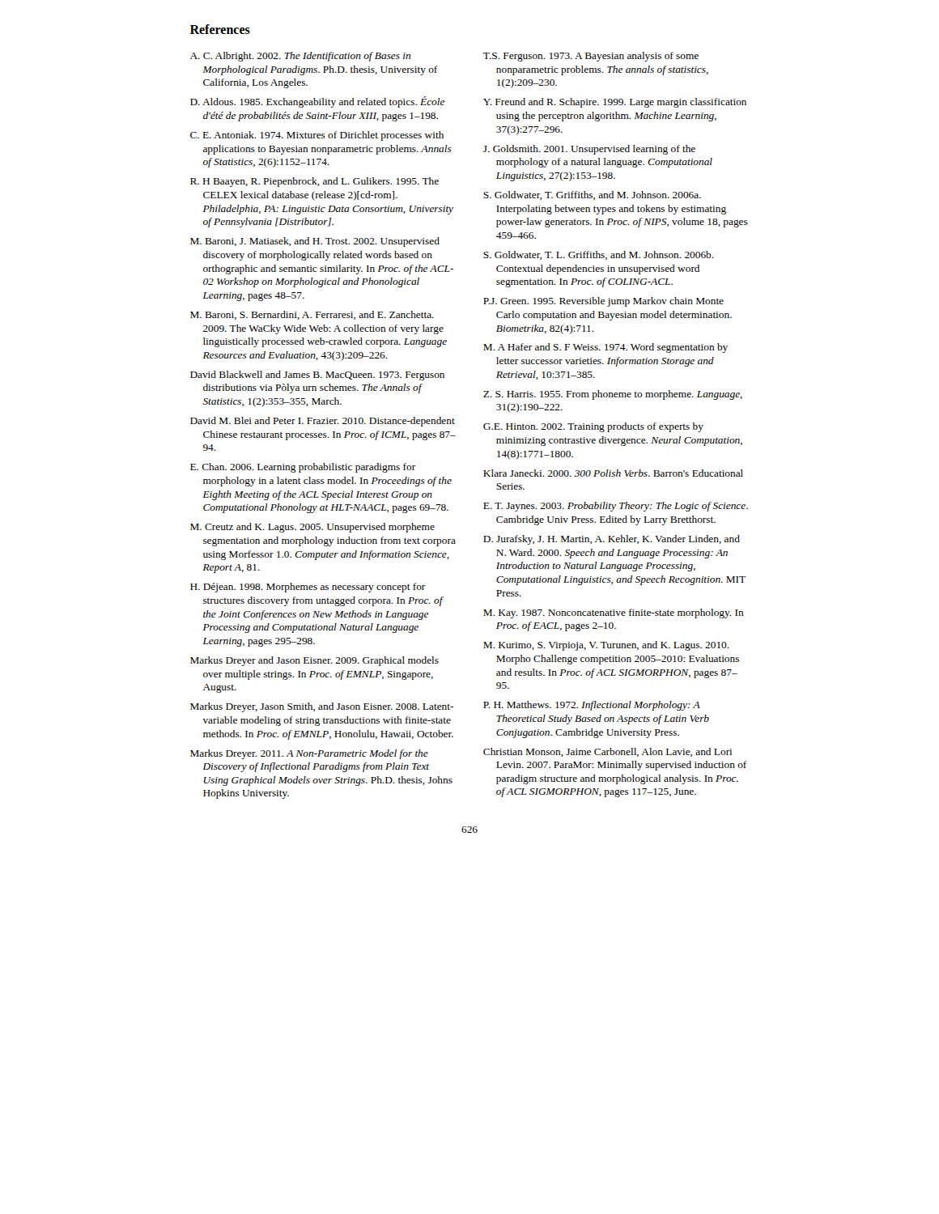References
A. C. Albright. 2002. The Identification of Bases in Morphological Paradigms. Ph.D. thesis, University of California, Los Angeles.
D. Aldous. 1985. Exchangeability and related topics. École d'été de probabilités de Saint-Flour XIII, pages 1–198.
C. E. Antoniak. 1974. Mixtures of Dirichlet processes with applications to Bayesian nonparametric problems. Annals of Statistics, 2(6):1152–1174.
R. H Baayen, R. Piepenbrock, and L. Gulikers. 1995. The CELEX lexical database (release 2)[cd-rom]. Philadelphia, PA: Linguistic Data Consortium, University of Pennsylvania [Distributor].
M. Baroni, J. Matiasek, and H. Trost. 2002. Unsupervised discovery of morphologically related words based on orthographic and semantic similarity. In Proc. of the ACL-02 Workshop on Morphological and Phonological Learning, pages 48–57.
M. Baroni, S. Bernardini, A. Ferraresi, and E. Zanchetta. 2009. The WaCky Wide Web: A collection of very large linguistically processed web-crawled corpora. Language Resources and Evaluation, 43(3):209–226.
David Blackwell and James B. MacQueen. 1973. Ferguson distributions via Pòlya urn schemes. The Annals of Statistics, 1(2):353–355, March.
David M. Blei and Peter I. Frazier. 2010. Distance-dependent Chinese restaurant processes. In Proc. of ICML, pages 87–94.
E. Chan. 2006. Learning probabilistic paradigms for morphology in a latent class model. In Proceedings of the Eighth Meeting of the ACL Special Interest Group on Computational Phonology at HLT-NAACL, pages 69–78.
M. Creutz and K. Lagus. 2005. Unsupervised morpheme segmentation and morphology induction from text corpora using Morfessor 1.0. Computer and Information Science, Report A, 81.
H. Déjean. 1998. Morphemes as necessary concept for structures discovery from untagged corpora. In Proc. of the Joint Conferences on New Methods in Language Processing and Computational Natural Language Learning, pages 295–298.
Markus Dreyer and Jason Eisner. 2009. Graphical models over multiple strings. In Proc. of EMNLP, Singapore, August.
Markus Dreyer, Jason Smith, and Jason Eisner. 2008. Latent-variable modeling of string transductions with finite-state methods. In Proc. of EMNLP, Honolulu, Hawaii, October.
Markus Dreyer. 2011. A Non-Parametric Model for the Discovery of Inflectional Paradigms from Plain Text Using Graphical Models over Strings. Ph.D. thesis, Johns Hopkins University.
T.S. Ferguson. 1973. A Bayesian analysis of some nonparametric problems. The annals of statistics, 1(2):209–230.
Y. Freund and R. Schapire. 1999. Large margin classification using the perceptron algorithm. Machine Learning, 37(3):277–296.
J. Goldsmith. 2001. Unsupervised learning of the morphology of a natural language. Computational Linguistics, 27(2):153–198.
S. Goldwater, T. Griffiths, and M. Johnson. 2006a. Interpolating between types and tokens by estimating power-law generators. In Proc. of NIPS, volume 18, pages 459–466.
S. Goldwater, T. L. Griffiths, and M. Johnson. 2006b. Contextual dependencies in unsupervised word segmentation. In Proc. of COLING-ACL.
P.J. Green. 1995. Reversible jump Markov chain Monte Carlo computation and Bayesian model determination. Biometrika, 82(4):711.
M. A Hafer and S. F Weiss. 1974. Word segmentation by letter successor varieties. Information Storage and Retrieval, 10:371–385.
Z. S. Harris. 1955. From phoneme to morpheme. Language, 31(2):190–222.
G.E. Hinton. 2002. Training products of experts by minimizing contrastive divergence. Neural Computation, 14(8):1771–1800.
Klara Janecki. 2000. 300 Polish Verbs. Barron's Educational Series.
E. T. Jaynes. 2003. Probability Theory: The Logic of Science. Cambridge Univ Press. Edited by Larry Bretthorst.
D. Jurafsky, J. H. Martin, A. Kehler, K. Vander Linden, and N. Ward. 2000. Speech and Language Processing: An Introduction to Natural Language Processing, Computational Linguistics, and Speech Recognition. MIT Press.
M. Kay. 1987. Nonconcatenative finite-state morphology. In Proc. of EACL, pages 2–10.
M. Kurimo, S. Virpioja, V. Turunen, and K. Lagus. 2010. Morpho Challenge competition 2005–2010: Evaluations and results. In Proc. of ACL SIGMORPHON, pages 87–95.
P. H. Matthews. 1972. Inflectional Morphology: A Theoretical Study Based on Aspects of Latin Verb Conjugation. Cambridge University Press.
Christian Monson, Jaime Carbonell, Alon Lavie, and Lori Levin. 2007. ParaMor: Minimally supervised induction of paradigm structure and morphological analysis. In Proc. of ACL SIGMORPHON, pages 117–125, June.
626